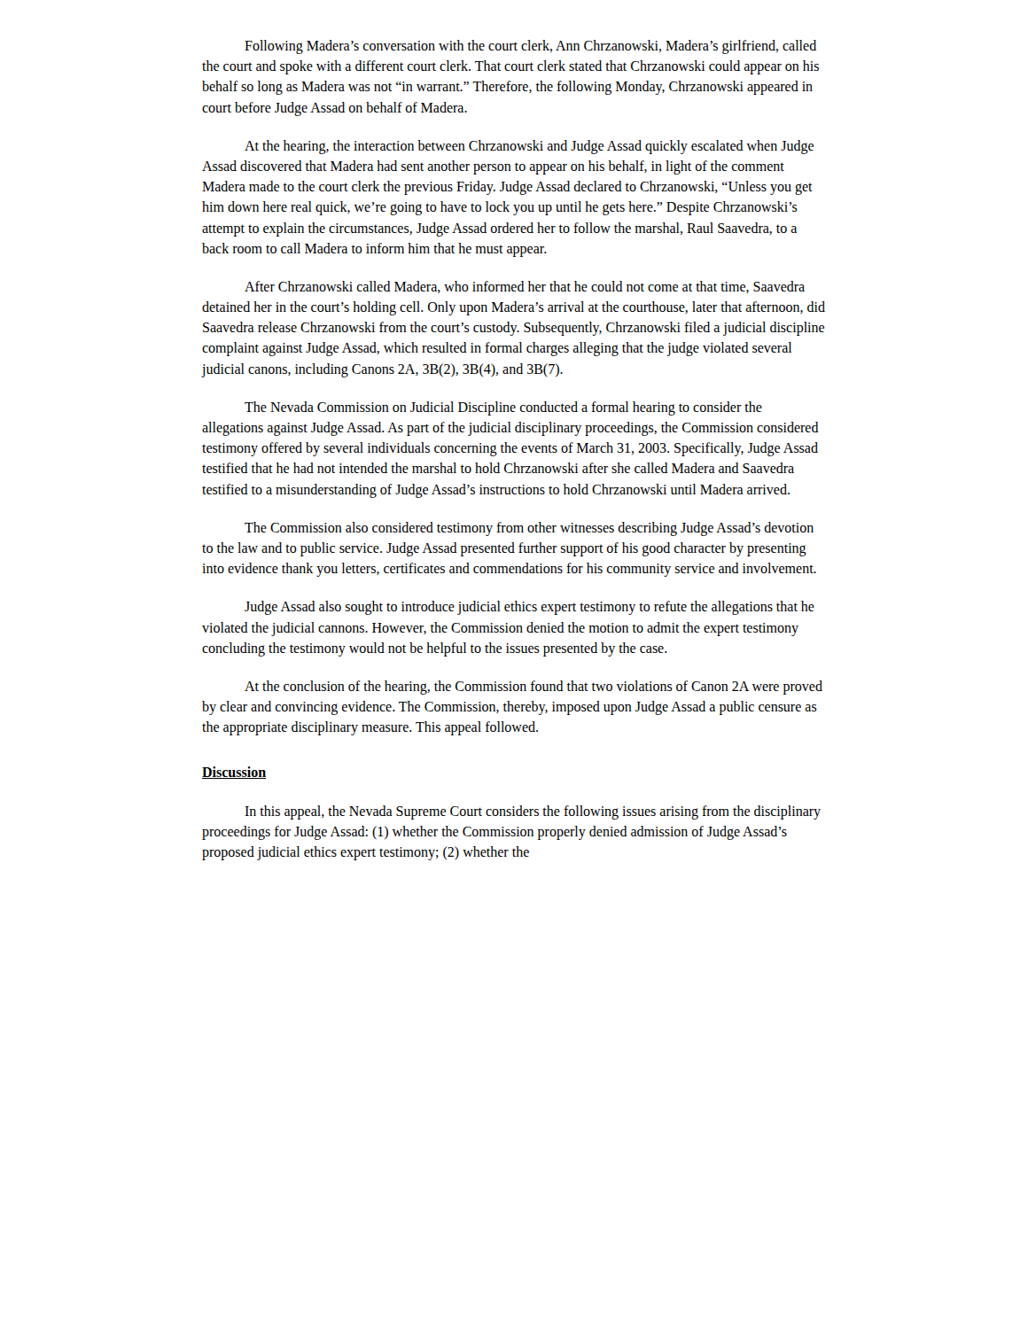Following Madera’s conversation with the court clerk, Ann Chrzanowski, Madera’s girlfriend, called the court and spoke with a different court clerk. That court clerk stated that Chrzanowski could appear on his behalf so long as Madera was not “in warrant.” Therefore, the following Monday, Chrzanowski appeared in court before Judge Assad on behalf of Madera.
At the hearing, the interaction between Chrzanowski and Judge Assad quickly escalated when Judge Assad discovered that Madera had sent another person to appear on his behalf, in light of the comment Madera made to the court clerk the previous Friday. Judge Assad declared to Chrzanowski, “Unless you get him down here real quick, we’re going to have to lock you up until he gets here.” Despite Chrzanowski’s attempt to explain the circumstances, Judge Assad ordered her to follow the marshal, Raul Saavedra, to a back room to call Madera to inform him that he must appear.
After Chrzanowski called Madera, who informed her that he could not come at that time, Saavedra detained her in the court’s holding cell. Only upon Madera’s arrival at the courthouse, later that afternoon, did Saavedra release Chrzanowski from the court’s custody. Subsequently, Chrzanowski filed a judicial discipline complaint against Judge Assad, which resulted in formal charges alleging that the judge violated several judicial canons, including Canons 2A, 3B(2), 3B(4), and 3B(7).
The Nevada Commission on Judicial Discipline conducted a formal hearing to consider the allegations against Judge Assad. As part of the judicial disciplinary proceedings, the Commission considered testimony offered by several individuals concerning the events of March 31, 2003. Specifically, Judge Assad testified that he had not intended the marshal to hold Chrzanowski after she called Madera and Saavedra testified to a misunderstanding of Judge Assad’s instructions to hold Chrzanowski until Madera arrived.
The Commission also considered testimony from other witnesses describing Judge Assad’s devotion to the law and to public service. Judge Assad presented further support of his good character by presenting into evidence thank you letters, certificates and commendations for his community service and involvement.
Judge Assad also sought to introduce judicial ethics expert testimony to refute the allegations that he violated the judicial cannons. However, the Commission denied the motion to admit the expert testimony concluding the testimony would not be helpful to the issues presented by the case.
At the conclusion of the hearing, the Commission found that two violations of Canon 2A were proved by clear and convincing evidence. The Commission, thereby, imposed upon Judge Assad a public censure as the appropriate disciplinary measure. This appeal followed.
Discussion
In this appeal, the Nevada Supreme Court considers the following issues arising from the disciplinary proceedings for Judge Assad: (1) whether the Commission properly denied admission of Judge Assad’s proposed judicial ethics expert testimony; (2) whether the